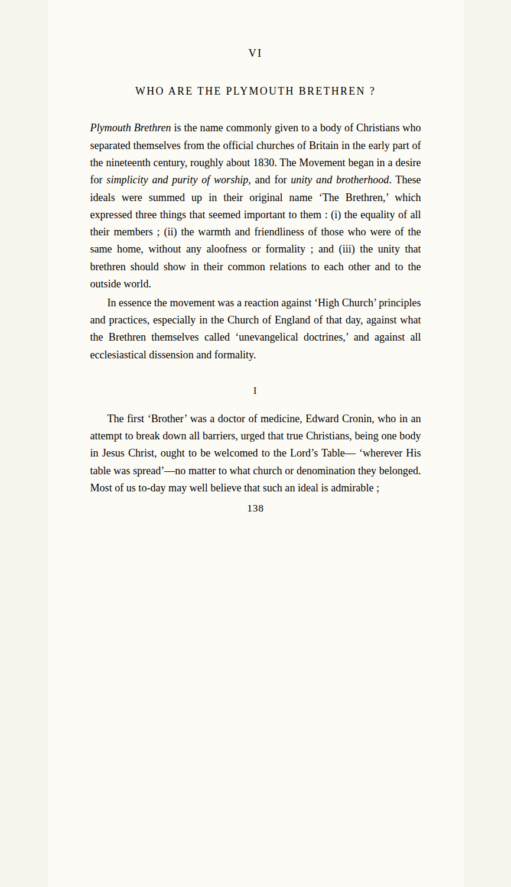VI
WHO ARE THE PLYMOUTH BRETHREN ?
Plymouth Brethren is the name commonly given to a body of Christians who separated themselves from the official churches of Britain in the early part of the nineteenth century, roughly about 1830. The Move­ment began in a desire for simplicity and purity of worship, and for unity and brotherhood. These ideals were summed up in their original name ‘The Brethren,’ which expressed three things that seemed important to them : (i) the equality of all their members ; (ii) the warmth and friendliness of those who were of the same home, without any aloofness or formality ; and (iii) the unity that brethren should show in their common relations to each other and to the outside world.
In essence the movement was a reaction against ‘High Church’ principles and practices, especially in the Church of England of that day, against what the Brethren themselves called ‘unevangelical doctrines,’ and against all ecclesiastical dissension and formality.
I
The first ‘Brother’ was a doctor of medicine, Edward Cronin, who in an attempt to break down all barriers, urged that true Christians, being one body in Jesus Christ, ought to be welcomed to the Lord’s Table— ‘wherever His table was spread’—no matter to what church or denomination they belonged. Most of us to-day may well believe that such an ideal is admirable ;
138